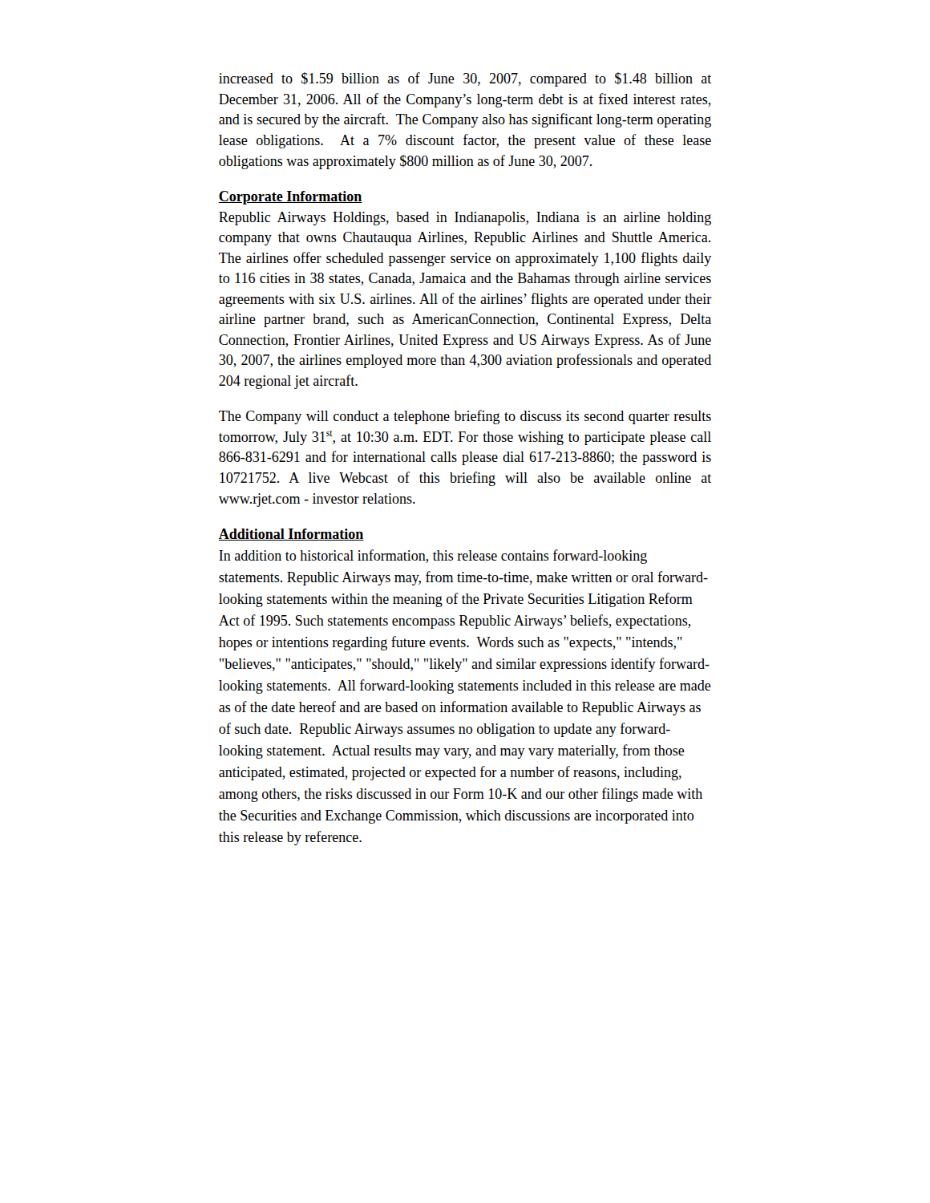increased to $1.59 billion as of June 30, 2007, compared to $1.48 billion at December 31, 2006. All of the Company’s long-term debt is at fixed interest rates, and is secured by the aircraft. The Company also has significant long-term operating lease obligations. At a 7% discount factor, the present value of these lease obligations was approximately $800 million as of June 30, 2007.
Corporate Information
Republic Airways Holdings, based in Indianapolis, Indiana is an airline holding company that owns Chautauqua Airlines, Republic Airlines and Shuttle America. The airlines offer scheduled passenger service on approximately 1,100 flights daily to 116 cities in 38 states, Canada, Jamaica and the Bahamas through airline services agreements with six U.S. airlines. All of the airlines’ flights are operated under their airline partner brand, such as AmericanConnection, Continental Express, Delta Connection, Frontier Airlines, United Express and US Airways Express. As of June 30, 2007, the airlines employed more than 4,300 aviation professionals and operated 204 regional jet aircraft.
The Company will conduct a telephone briefing to discuss its second quarter results tomorrow, July 31st, at 10:30 a.m. EDT. For those wishing to participate please call 866-831-6291 and for international calls please dial 617-213-8860; the password is 10721752. A live Webcast of this briefing will also be available online at www.rjet.com - investor relations.
Additional Information
In addition to historical information, this release contains forward-looking statements. Republic Airways may, from time-to-time, make written or oral forward-looking statements within the meaning of the Private Securities Litigation Reform Act of 1995. Such statements encompass Republic Airways’ beliefs, expectations, hopes or intentions regarding future events. Words such as "expects," "intends," "believes," "anticipates," "should," "likely" and similar expressions identify forward-looking statements. All forward-looking statements included in this release are made as of the date hereof and are based on information available to Republic Airways as of such date. Republic Airways assumes no obligation to update any forward-looking statement. Actual results may vary, and may vary materially, from those anticipated, estimated, projected or expected for a number of reasons, including, among others, the risks discussed in our Form 10-K and our other filings made with the Securities and Exchange Commission, which discussions are incorporated into this release by reference.